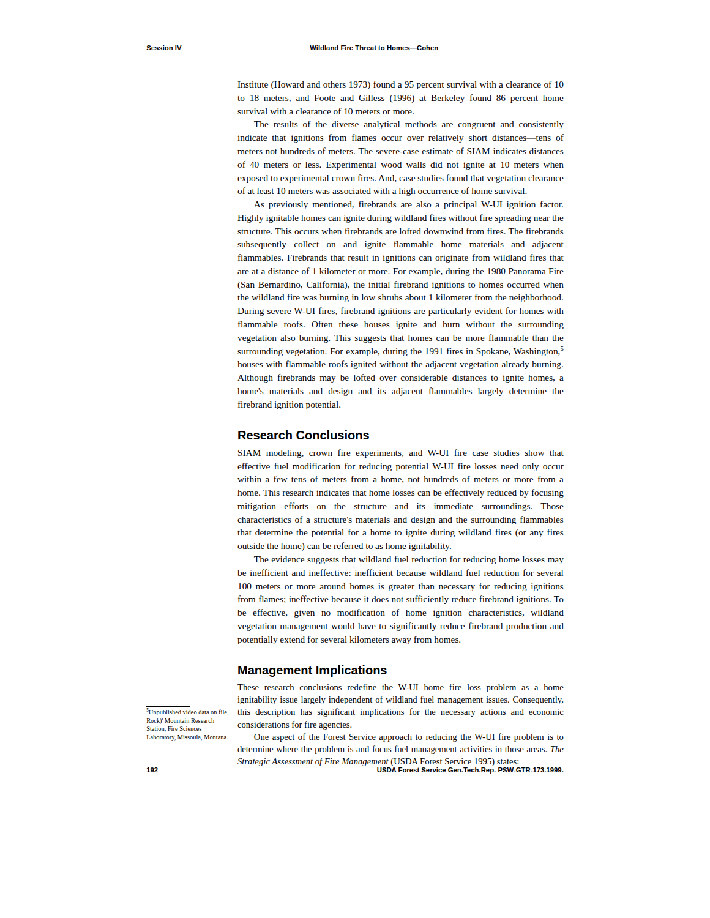Session IV
Wildland Fire Threat to Homes—Cohen
Institute (Howard and others 1973) found a 95 percent survival with a clearance of 10 to 18 meters, and Foote and Gilless (1996) at Berkeley found 86 percent home survival with a clearance of 10 meters or more.
The results of the diverse analytical methods are congruent and consistently indicate that ignitions from flames occur over relatively short distances—tens of meters not hundreds of meters. The severe-case estimate of SIAM indicates distances of 40 meters or less. Experimental wood walls did not ignite at 10 meters when exposed to experimental crown fires. And, case studies found that vegetation clearance of at least 10 meters was associated with a high occurrence of home survival.
As previously mentioned, firebrands are also a principal W-UI ignition factor. Highly ignitable homes can ignite during wildland fires without fire spreading near the structure. This occurs when firebrands are lofted downwind from fires. The firebrands subsequently collect on and ignite flammable home materials and adjacent flammables. Firebrands that result in ignitions can originate from wildland fires that are at a distance of 1 kilometer or more. For example, during the 1980 Panorama Fire (San Bernardino, California), the initial firebrand ignitions to homes occurred when the wildland fire was burning in low shrubs about 1 kilometer from the neighborhood. During severe W-UI fires, firebrand ignitions are particularly evident for homes with flammable roofs. Often these houses ignite and burn without the surrounding vegetation also burning. This suggests that homes can be more flammable than the surrounding vegetation. For example, during the 1991 fires in Spokane, Washington,5 houses with flammable roofs ignited without the adjacent vegetation already burning. Although firebrands may be lofted over considerable distances to ignite homes, a home's materials and design and its adjacent flammables largely determine the firebrand ignition potential.
Research Conclusions
SIAM modeling, crown fire experiments, and W-UI fire case studies show that effective fuel modification for reducing potential W-UI fire losses need only occur within a few tens of meters from a home, not hundreds of meters or more from a home. This research indicates that home losses can be effectively reduced by focusing mitigation efforts on the structure and its immediate surroundings. Those characteristics of a structure's materials and design and the surrounding flammables that determine the potential for a home to ignite during wildland fires (or any fires outside the home) can be referred to as home ignitability.
The evidence suggests that wildland fuel reduction for reducing home losses may be inefficient and ineffective: inefficient because wildland fuel reduction for several 100 meters or more around homes is greater than necessary for reducing ignitions from flames; ineffective because it does not sufficiently reduce firebrand ignitions. To be effective, given no modification of home ignition characteristics, wildland vegetation management would have to significantly reduce firebrand production and potentially extend for several kilometers away from homes.
Management Implications
These research conclusions redefine the W-UI home fire loss problem as a home ignitability issue largely independent of wildland fuel management issues. Consequently, this description has significant implications for the necessary actions and economic considerations for fire agencies.
One aspect of the Forest Service approach to reducing the W-UI fire problem is to determine where the problem is and focus fuel management activities in those areas. The Strategic Assessment of Fire Management (USDA Forest Service 1995) states:
5Unpublished video data on file, Rock)' Mountain Research Station, Fire Sciences Laboratory, Missoula, Montana.
192
USDA Forest Service Gen.Tech.Rep. PSW-GTR-173.1999.